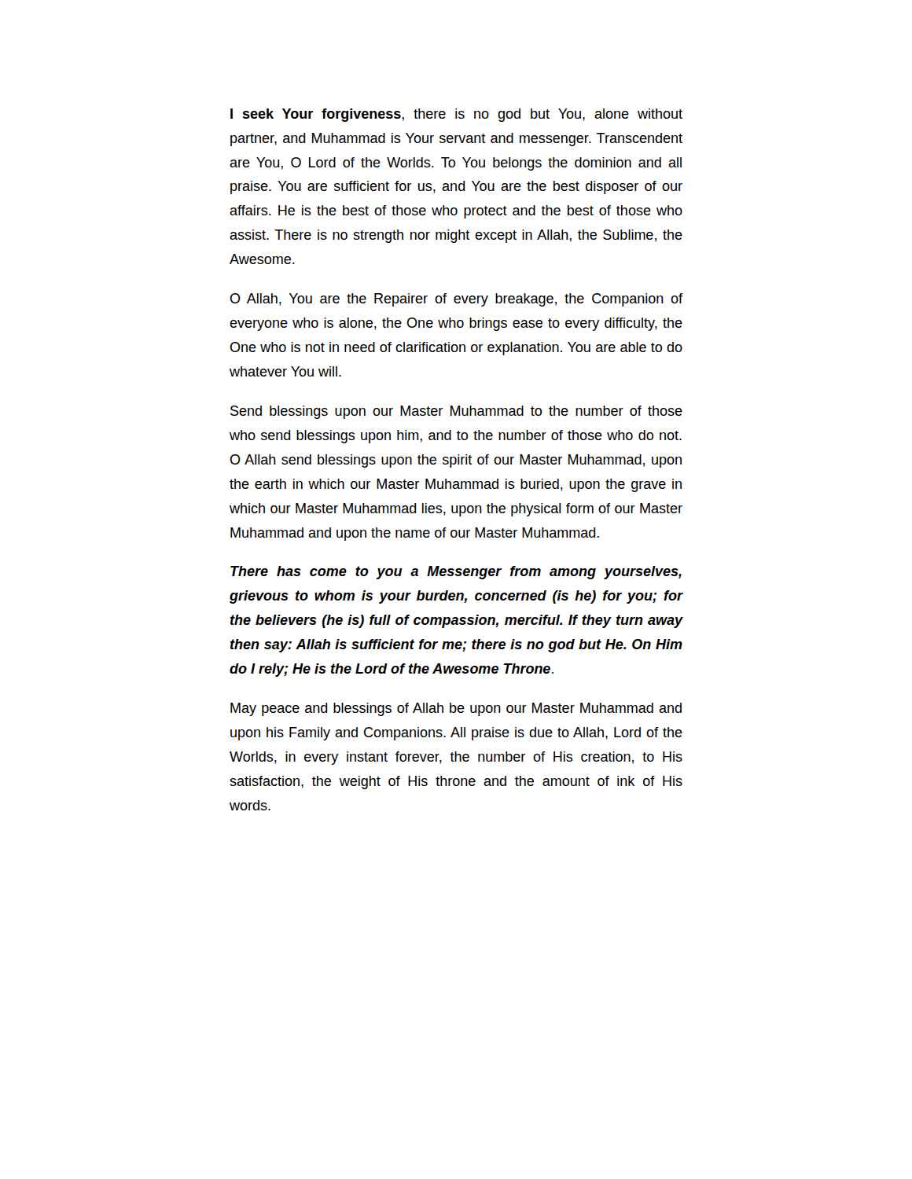I seek Your forgiveness, there is no god but You, alone without partner, and Muhammad is Your servant and messenger. Transcendent are You, O Lord of the Worlds. To You belongs the dominion and all praise. You are sufficient for us, and You are the best disposer of our affairs. He is the best of those who protect and the best of those who assist. There is no strength nor might except in Allah, the Sublime, the Awesome.
O Allah, You are the Repairer of every breakage, the Companion of everyone who is alone, the One who brings ease to every difficulty, the One who is not in need of clarification or explanation. You are able to do whatever You will.
Send blessings upon our Master Muhammad to the number of those who send blessings upon him, and to the number of those who do not. O Allah send blessings upon the spirit of our Master Muhammad, upon the earth in which our Master Muhammad is buried, upon the grave in which our Master Muhammad lies, upon the physical form of our Master Muhammad and upon the name of our Master Muhammad.
There has come to you a Messenger from among yourselves, grievous to whom is your burden, concerned (is he) for you; for the believers (he is) full of compassion, merciful. If they turn away then say: Allah is sufficient for me; there is no god but He. On Him do I rely; He is the Lord of the Awesome Throne.
May peace and blessings of Allah be upon our Master Muhammad and upon his Family and Companions. All praise is due to Allah, Lord of the Worlds, in every instant forever, the number of His creation, to His satisfaction, the weight of His throne and the amount of ink of His words.